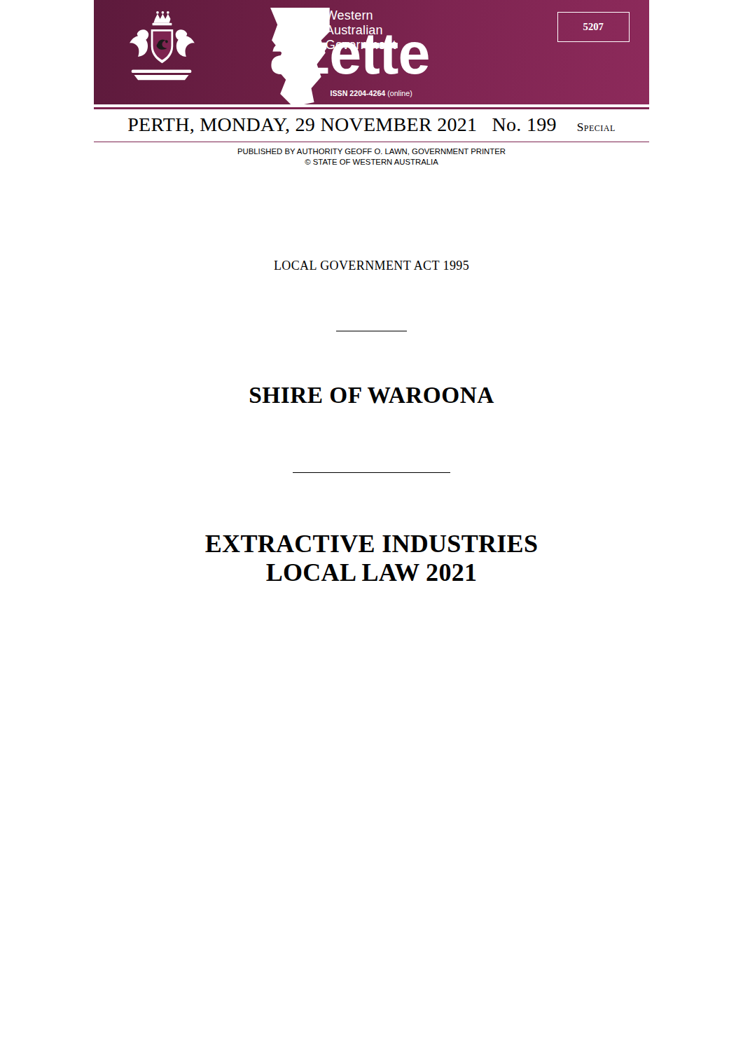Western
Australian
Government
azette
ISSN 2204-4264 (online)
5207
PERTH, MONDAY, 29 NOVEMBER 2021No. 199 Special
PUBLISHED BY AUTHORITY GEOFF O. LAWN, GOVERNMENT PRINTER
© STATE OF WESTERN AUSTRALIA
LOCAL GOVERNMENT ACT 1995
SHIRE OF WAROONA
EXTRACTIVE INDUSTRIES
LOCAL LAW 2021